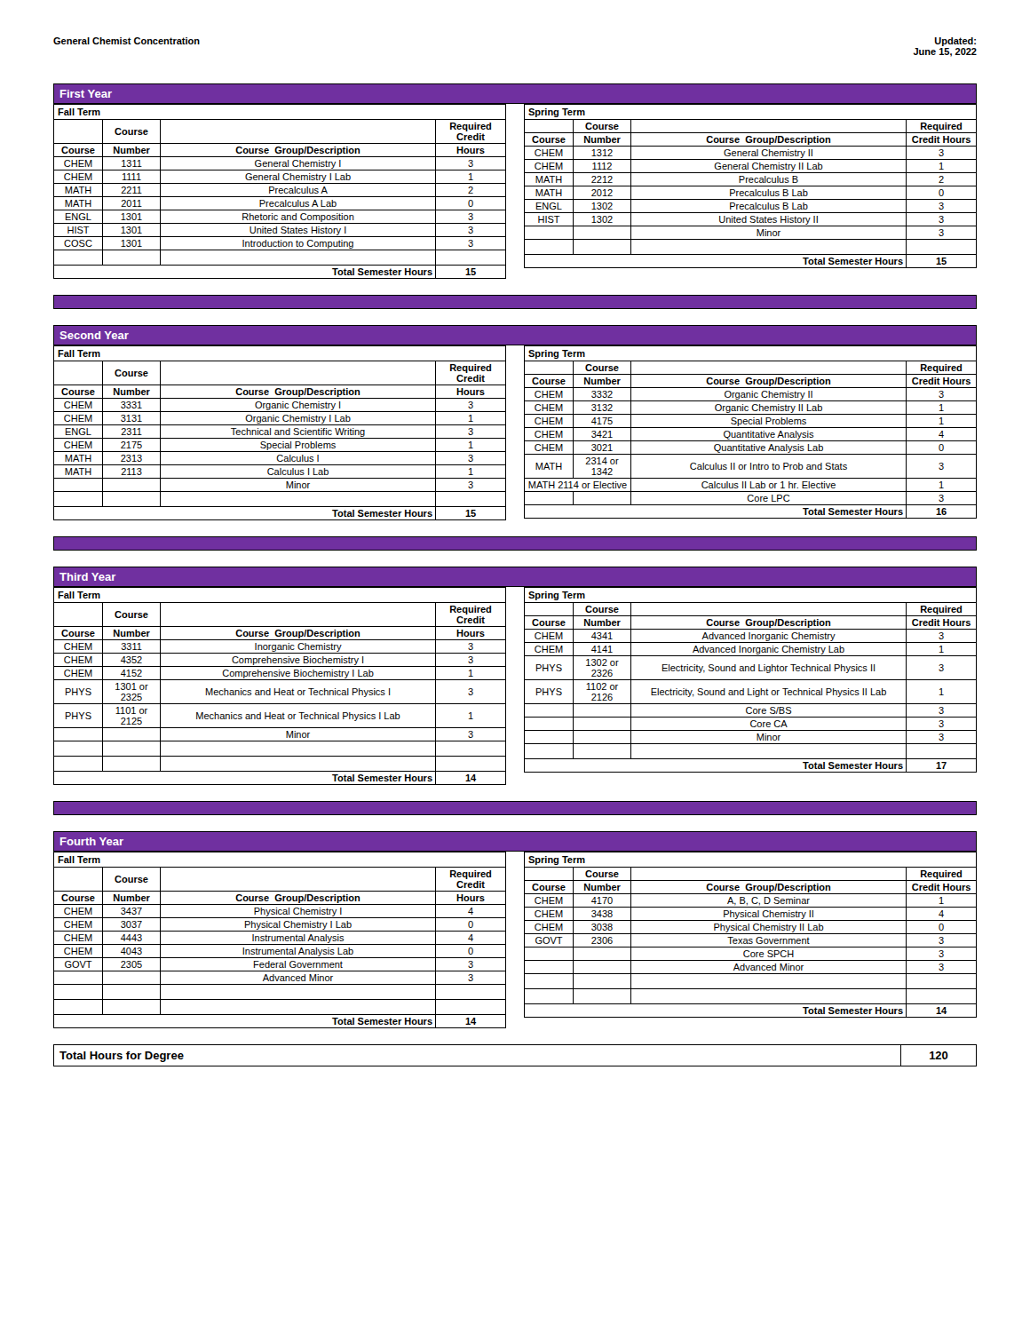General Chemist Concentration
Updated:
June 15, 2022
First Year
Fall Term
| | Course | | Required Credit |
| --- | --- | --- | --- |
| Course | Number | Course Group/Description | Hours |
| CHEM | 1311 | General Chemistry I | 3 |
| CHEM | 1111 | General Chemistry I Lab | 1 |
| MATH | 2211 | Precalculus A | 2 |
| MATH | 2011 | Precalculus A Lab | 0 |
| ENGL | 1301 | Rhetoric and Composition | 3 |
| HIST | 1301 | United States History I | 3 |
| COSC | 1301 | Introduction to Computing | 3 |
| Total Semester Hours | 15 |
Spring Term
| | Course | | Required |
| --- | --- | --- | --- |
| Course | Number | Course Group/Description | Credit Hours |
| CHEM | 1312 | General Chemistry II | 3 |
| CHEM | 1112 | General Chemistry II Lab | 1 |
| MATH | 2212 | Precalculus B | 2 |
| MATH | 2012 | Precalculus B Lab | 0 |
| ENGL | 1302 | Precalculus B Lab | 3 |
| HIST | 1302 | United States History II | 3 |
| | | Minor | 3 |
| Total Semester Hours | 15 |
Second Year
Fall Term
| | Course | | Required Credit |
| --- | --- | --- | --- |
| Course | Number | Course Group/Description | Hours |
| CHEM | 3331 | Organic Chemistry I | 3 |
| CHEM | 3131 | Organic Chemistry I Lab | 1 |
| ENGL | 2311 | Technical and Scientific Writing | 3 |
| CHEM | 2175 | Special Problems | 1 |
| MATH | 2313 | Calculus I | 3 |
| MATH | 2113 | Calculus I Lab | 1 |
| | | Minor | 3 |
| Total Semester Hours | 15 |
Spring Term
| | Course | | Required |
| --- | --- | --- | --- |
| Course | Number | Course Group/Description | Credit Hours |
| CHEM | 3332 | Organic Chemistry II | 3 |
| CHEM | 3132 | Organic Chemistry II Lab | 1 |
| CHEM | 4175 | Special Problems | 1 |
| CHEM | 3421 | Quantitative Analysis | 4 |
| CHEM | 3021 | Quantitative Analysis Lab | 0 |
| MATH | 2314 or 1342 | Calculus II or Intro to Prob and Stats | 3 |
| MATH 2114 or Elective | Calculus II Lab or 1 hr. Elective | 1 |
| | | Core LPC | 3 |
| Total Semester Hours | 16 |
Third Year
Fall Term
| | Course | | Required Credit |
| --- | --- | --- | --- |
| Course | Number | Course Group/Description | Hours |
| CHEM | 3311 | Inorganic Chemistry | 3 |
| CHEM | 4352 | Comprehensive Biochemistry I | 3 |
| CHEM | 4152 | Comprehensive Biochemistry I Lab | 1 |
| PHYS | 1301 or 2325 | Mechanics and Heat or Technical Physics I | 3 |
| PHYS | 1101 or 2125 | Mechanics and Heat or Technical Physics I Lab | 1 |
| | | Minor | 3 |
| Total Semester Hours | 14 |
Spring Term
| | Course | | Required |
| --- | --- | --- | --- |
| Course | Number | Course Group/Description | Credit Hours |
| CHEM | 4341 | Advanced Inorganic Chemistry | 3 |
| CHEM | 4141 | Advanced Inorganic Chemistry Lab | 1 |
| PHYS | 1302 or 2326 | Electricity, Sound and Lightor Technical Physics II | 3 |
| PHYS | 1102 or 2126 | Electricity, Sound and Light or Technical Physics II Lab | 1 |
| | | Core S/BS | 3 |
| | | Core CA | 3 |
| | | Minor | 3 |
| Total Semester Hours | 17 |
Fourth Year
Fall Term
| | Course | | Required Credit |
| --- | --- | --- | --- |
| Course | Number | Course Group/Description | Hours |
| CHEM | 3437 | Physical Chemistry I | 4 |
| CHEM | 3037 | Physical Chemistry I Lab | 0 |
| CHEM | 4443 | Instrumental Analysis | 4 |
| CHEM | 4043 | Instrumental Analysis Lab | 0 |
| GOVT | 2305 | Federal Government | 3 |
| | | Advanced Minor | 3 |
| Total Semester Hours | 14 |
Spring Term
| | Course | | Required |
| --- | --- | --- | --- |
| Course | Number | Course Group/Description | Credit Hours |
| CHEM | 4170 | A, B, C, D Seminar | 1 |
| CHEM | 3438 | Physical Chemistry II | 4 |
| CHEM | 3038 | Physical Chemistry II Lab | 0 |
| GOVT | 2306 | Texas Government | 3 |
| | | Core SPCH | 3 |
| | | Advanced Minor | 3 |
| Total Semester Hours | 14 |
Total Hours for Degree
120